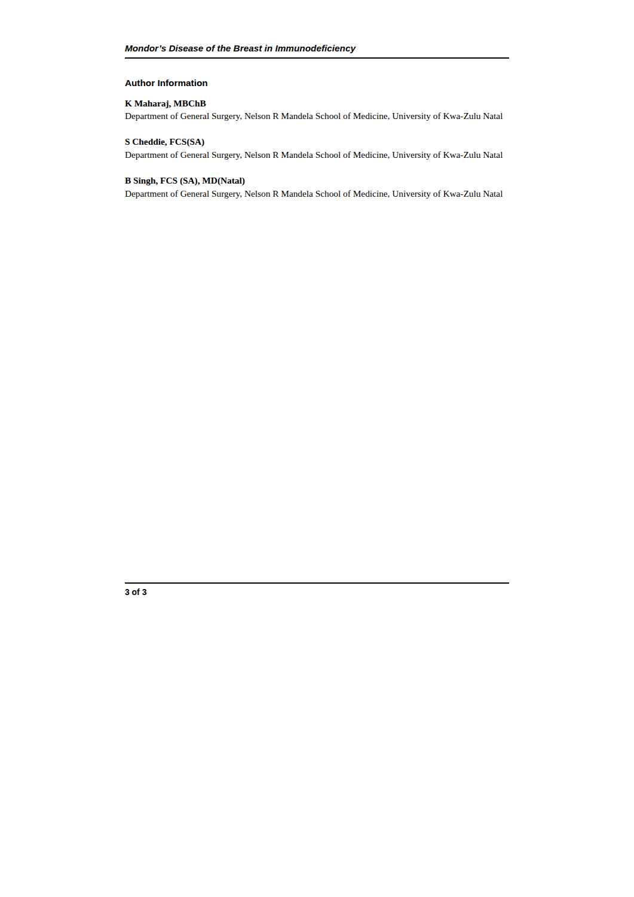Mondor’s Disease of the Breast in Immunodeficiency
Author Information
K Maharaj, MBChB
Department of General Surgery, Nelson R Mandela School of Medicine, University of Kwa-Zulu Natal
S Cheddie, FCS(SA)
Department of General Surgery, Nelson R Mandela School of Medicine, University of Kwa-Zulu Natal
B Singh, FCS (SA), MD(Natal)
Department of General Surgery, Nelson R Mandela School of Medicine, University of Kwa-Zulu Natal
3 of 3